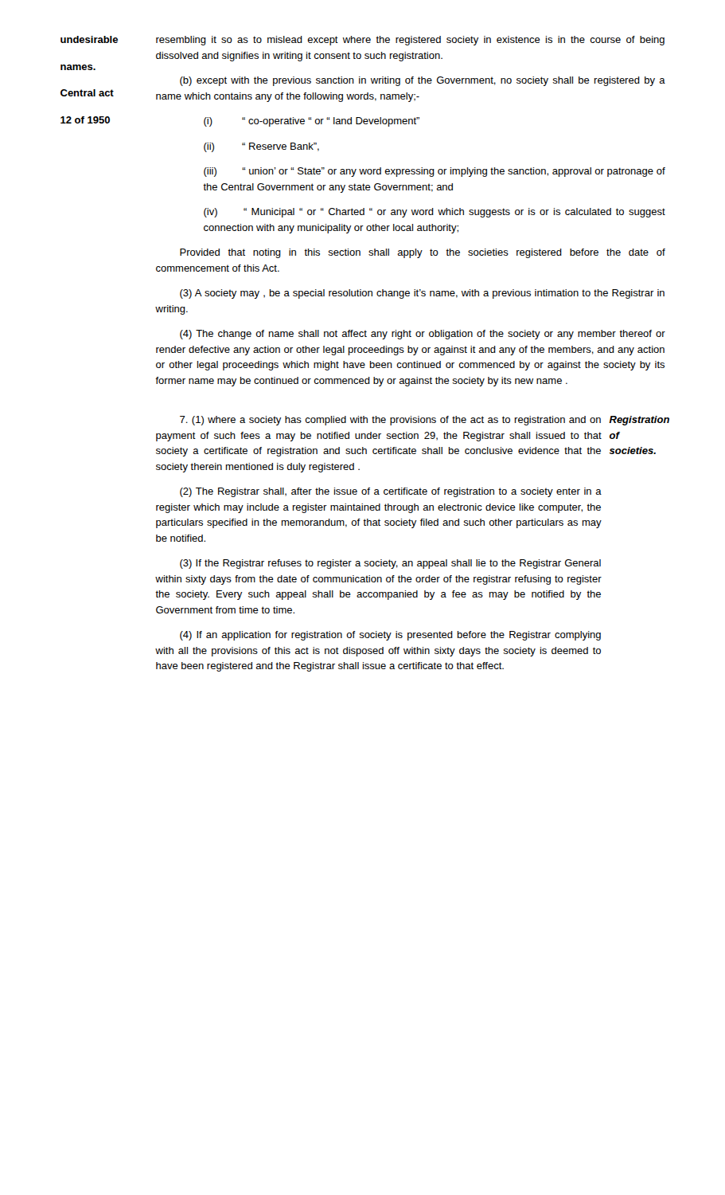undesirable
names.
Central act
12 of 1950
resembling it so as to mislead except where the registered society in existence is in the course of being dissolved and signifies in writing it consent to such registration.
(b) except with the previous sanction in writing of the Government, no society shall be registered by a name which contains any of the following words, namely;-
(i) “ co-operative “ or “ land Development”
(ii) “ Reserve Bank”,
(iii) “ union’ or “ State” or any word expressing or implying the sanction, approval or patronage of the Central Government or any state Government; and
(iv) “ Municipal “ or “ Charted “ or any word which suggests or is or is calculated to suggest connection with any municipality or other local authority;
Provided that noting in this section shall apply to the societies registered before the date of commencement of this Act.
(3) A society may , be a special resolution change it’s name, with a previous intimation to the Registrar in writing.
(4) The change of name shall not affect any right or obligation of the society or any member thereof or render defective any action or other legal proceedings by or against it and any of the members, and any action or other legal proceedings which might have been continued or commenced by or against the society by its former name may be continued or commenced by or against the society by its new name .
7. (1) where a society has complied with the provisions of the act as to registration and on payment of such fees a may be notified under section 29, the Registrar shall issued to that society a certificate of registration and such certificate shall be conclusive evidence that the society therein mentioned is duly registered .
Registration of societies.
(2) The Registrar shall, after the issue of a certificate of registration to a society enter in a register which may include a register maintained through an electronic device like computer, the particulars specified in the memorandum, of that society filed and such other particulars as may be notified.
(3) If the Registrar refuses to register a society, an appeal shall lie to the Registrar General within sixty days from the date of communication of the order of the registrar refusing to register the society. Every such appeal shall be accompanied by a fee as may be notified by the Government from time to time.
(4) If an application for registration of society is presented before the Registrar complying with all the provisions of this act is not disposed off within sixty days the society is deemed to have been registered and the Registrar shall issue a certificate to that effect.